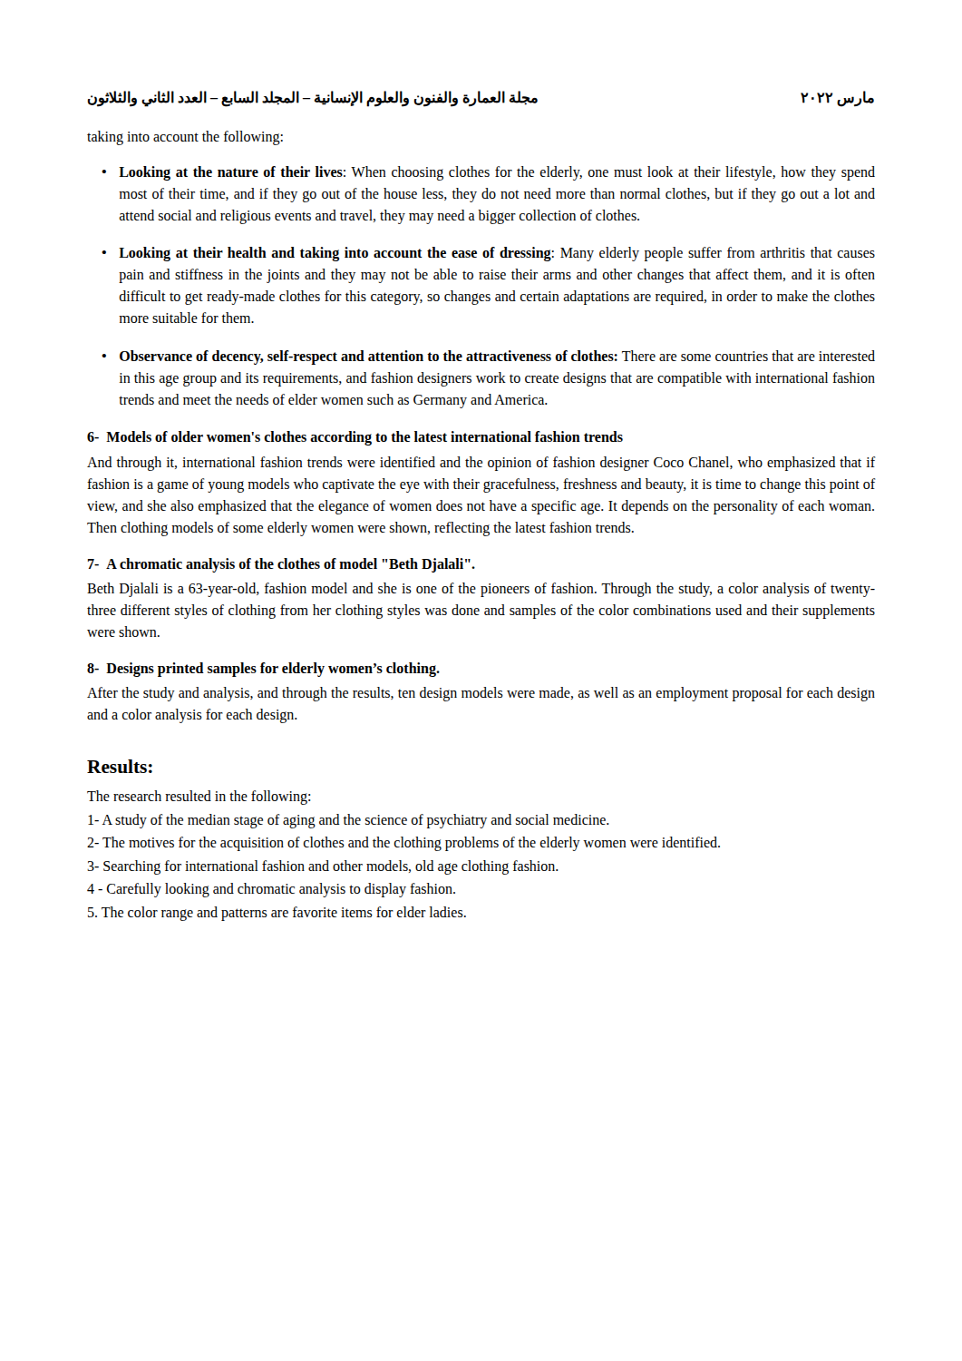مارس ٢٠٢٢
مجلة العمارة والفنون والعلوم الإنسانية – المجلد السابع – العدد الثاني والثلاثون
taking into account the following:
Looking at the nature of their lives: When choosing clothes for the elderly, one must look at their lifestyle, how they spend most of their time, and if they go out of the house less, they do not need more than normal clothes, but if they go out a lot and attend social and religious events and travel, they may need a bigger collection of clothes.
Looking at their health and taking into account the ease of dressing: Many elderly people suffer from arthritis that causes pain and stiffness in the joints and they may not be able to raise their arms and other changes that affect them, and it is often difficult to get ready-made clothes for this category, so changes and certain adaptations are required, in order to make the clothes more suitable for them.
Observance of decency, self-respect and attention to the attractiveness of clothes: There are some countries that are interested in this age group and its requirements, and fashion designers work to create designs that are compatible with international fashion trends and meet the needs of elder women such as Germany and America.
6- Models of older women's clothes according to the latest international fashion trends
And through it, international fashion trends were identified and the opinion of fashion designer Coco Chanel, who emphasized that if fashion is a game of young models who captivate the eye with their gracefulness, freshness and beauty, it is time to change this point of view, and she also emphasized that the elegance of women does not have a specific age. It depends on the personality of each woman. Then clothing models of some elderly women were shown, reflecting the latest fashion trends.
7- A chromatic analysis of the clothes of model "Beth Djalali".
Beth Djalali is a 63-year-old, fashion model and she is one of the pioneers of fashion. Through the study, a color analysis of twenty-three different styles of clothing from her clothing styles was done and samples of the color combinations used and their supplements were shown.
8- Designs printed samples for elderly women’s clothing.
After the study and analysis, and through the results, ten design models were made, as well as an employment proposal for each design and a color analysis for each design.
Results:
The research resulted in the following:
1- A study of the median stage of aging and the science of psychiatry and social medicine.
2- The motives for the acquisition of clothes and the clothing problems of the elderly women were identified.
3- Searching for international fashion and other models, old age clothing fashion.
4 - Carefully looking and chromatic analysis to display fashion.
5. The color range and patterns are favorite items for elder ladies.